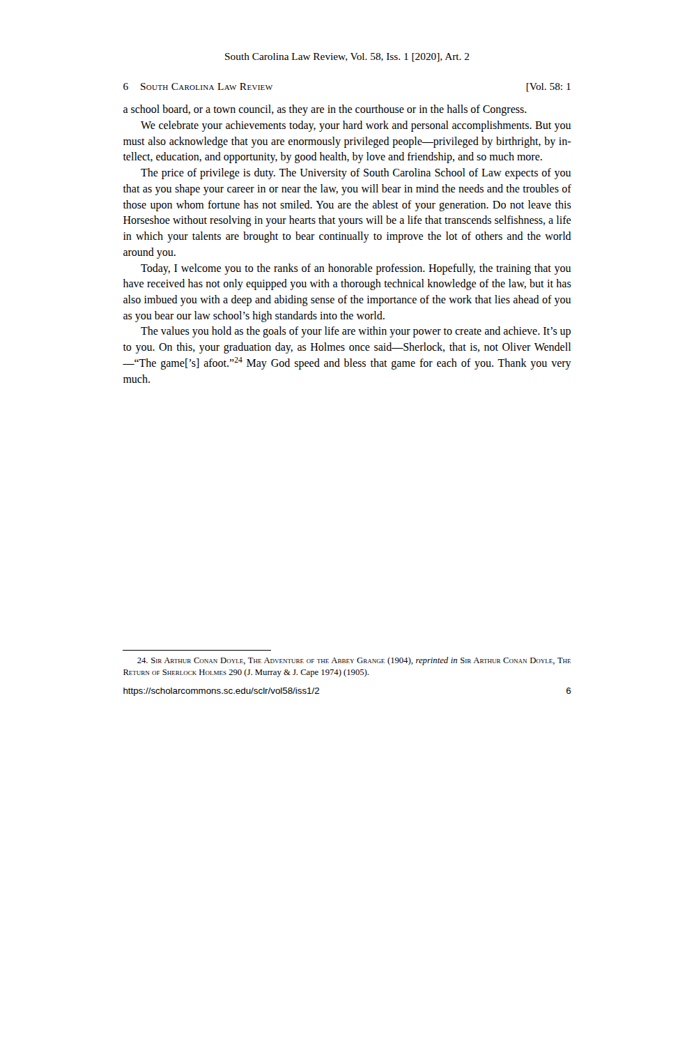South Carolina Law Review, Vol. 58, Iss. 1 [2020], Art. 2
6 South Carolina Law Review [Vol. 58: 1
a school board, or a town council, as they are in the courthouse or in the halls of Congress.
We celebrate your achievements today, your hard work and personal accomplishments. But you must also acknowledge that you are enormously privileged people—privileged by birthright, by intellect, education, and opportunity, by good health, by love and friendship, and so much more.
The price of privilege is duty. The University of South Carolina School of Law expects of you that as you shape your career in or near the law, you will bear in mind the needs and the troubles of those upon whom fortune has not smiled. You are the ablest of your generation. Do not leave this Horseshoe without resolving in your hearts that yours will be a life that transcends selfishness, a life in which your talents are brought to bear continually to improve the lot of others and the world around you.
Today, I welcome you to the ranks of an honorable profession. Hopefully, the training that you have received has not only equipped you with a thorough technical knowledge of the law, but it has also imbued you with a deep and abiding sense of the importance of the work that lies ahead of you as you bear our law school’s high standards into the world.
The values you hold as the goals of your life are within your power to create and achieve. It’s up to you. On this, your graduation day, as Holmes once said—Sherlock, that is, not Oliver Wendell—“The game[’s] afoot.”24 May God speed and bless that game for each of you. Thank you very much.
24. Sir Arthur Conan Doyle, The Adventure of the Abbey Grange (1904), reprinted in Sir Arthur Conan Doyle, The Return of Sherlock Holmes 290 (J. Murray & J. Cape 1974) (1905).
https://scholarcommons.sc.edu/sclr/vol58/iss1/2 6